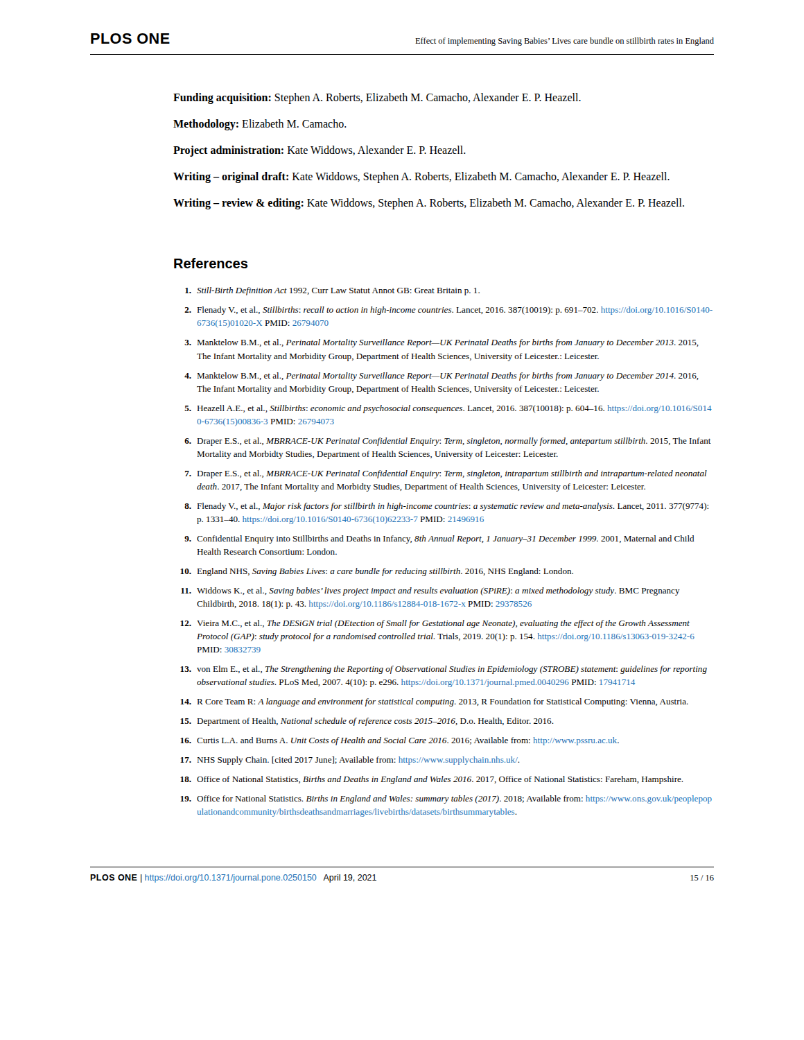PLOS ONE
Effect of implementing Saving Babies’ Lives care bundle on stillbirth rates in England
Funding acquisition: Stephen A. Roberts, Elizabeth M. Camacho, Alexander E. P. Heazell.
Methodology: Elizabeth M. Camacho.
Project administration: Kate Widdows, Alexander E. P. Heazell.
Writing – original draft: Kate Widdows, Stephen A. Roberts, Elizabeth M. Camacho, Alexander E. P. Heazell.
Writing – review & editing: Kate Widdows, Stephen A. Roberts, Elizabeth M. Camacho, Alexander E. P. Heazell.
References
Still-Birth Definition Act 1992, Curr Law Statut Annot GB: Great Britain p. 1.
Flenady V., et al., Stillbirths: recall to action in high-income countries. Lancet, 2016. 387(10019): p. 691–702. https://doi.org/10.1016/S0140-6736(15)01020-X PMID: 26794070
Manktelow B.M., et al., Perinatal Mortality Surveillance Report—UK Perinatal Deaths for births from January to December 2013. 2015, The Infant Mortality and Morbidity Group, Department of Health Sciences, University of Leicester.: Leicester.
Manktelow B.M., et al., Perinatal Mortality Surveillance Report—UK Perinatal Deaths for births from January to December 2014. 2016, The Infant Mortality and Morbidity Group, Department of Health Sciences, University of Leicester.: Leicester.
Heazell A.E., et al., Stillbirths: economic and psychosocial consequences. Lancet, 2016. 387(10018): p. 604–16. https://doi.org/10.1016/S0140-6736(15)00836-3 PMID: 26794073
Draper E.S., et al., MBRRACE-UK Perinatal Confidential Enquiry: Term, singleton, normally formed, antepartum stillbirth. 2015, The Infant Mortality and Morbidty Studies, Department of Health Sciences, University of Leicester: Leicester.
Draper E.S., et al., MBRRACE-UK Perinatal Confidential Enquiry: Term, singleton, intrapartum stillbirth and intrapartum-related neonatal death. 2017, The Infant Mortality and Morbidty Studies, Department of Health Sciences, University of Leicester: Leicester.
Flenady V., et al., Major risk factors for stillbirth in high-income countries: a systematic review and meta-analysis. Lancet, 2011. 377(9774): p. 1331–40. https://doi.org/10.1016/S0140-6736(10)62233-7 PMID: 21496916
Confidential Enquiry into Stillbirths and Deaths in Infancy, 8th Annual Report, 1 January–31 December 1999. 2001, Maternal and Child Health Research Consortium: London.
England NHS, Saving Babies Lives: a care bundle for reducing stillbirth. 2016, NHS England: London.
Widdows K., et al., Saving babies’ lives project impact and results evaluation (SPiRE): a mixed methodology study. BMC Pregnancy Childbirth, 2018. 18(1): p. 43. https://doi.org/10.1186/s12884-018-1672-x PMID: 29378526
Vieira M.C., et al., The DESiGN trial (DEtection of Small for Gestational age Neonate), evaluating the effect of the Growth Assessment Protocol (GAP): study protocol for a randomised controlled trial. Trials, 2019. 20(1): p. 154. https://doi.org/10.1186/s13063-019-3242-6 PMID: 30832739
von Elm E., et al., The Strengthening the Reporting of Observational Studies in Epidemiology (STROBE) statement: guidelines for reporting observational studies. PLoS Med, 2007. 4(10): p. e296. https://doi.org/10.1371/journal.pmed.0040296 PMID: 17941714
R Core Team R: A language and environment for statistical computing. 2013, R Foundation for Statistical Computing: Vienna, Austria.
Department of Health, National schedule of reference costs 2015–2016, D.o. Health, Editor. 2016.
Curtis L.A. and Burns A. Unit Costs of Health and Social Care 2016. 2016; Available from: http://www.pssru.ac.uk.
NHS Supply Chain. [cited 2017 June]; Available from: https://www.supplychain.nhs.uk/.
Office of National Statistics, Births and Deaths in England and Wales 2016. 2017, Office of National Statistics: Fareham, Hampshire.
Office for National Statistics. Births in England and Wales: summary tables (2017). 2018; Available from: https://www.ons.gov.uk/peoplepopulationandcommunity/birthsdeathsandmarriages/livebirths/datasets/birthsummarytables.
PLOS ONE | https://doi.org/10.1371/journal.pone.0250150 April 19, 2021
15 / 16